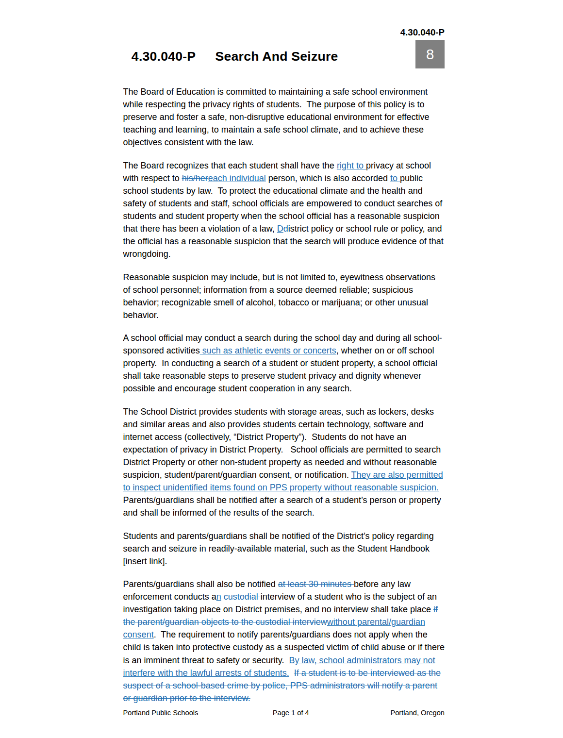4.30.040-P
8
4.30.040-P Search And Seizure
The Board of Education is committed to maintaining a safe school environment while respecting the privacy rights of students. The purpose of this policy is to preserve and foster a safe, non-disruptive educational environment for effective teaching and learning, to maintain a safe school climate, and to achieve these objectives consistent with the law.
The Board recognizes that each student shall have the right to privacy at school with respect to his/her each individual person, which is also accorded to public school students by law. To protect the educational climate and the health and safety of students and staff, school officials are empowered to conduct searches of students and student property when the school official has a reasonable suspicion that there has been a violation of a law, Ddistrict policy or school rule or policy, and the official has a reasonable suspicion that the search will produce evidence of that wrongdoing.
Reasonable suspicion may include, but is not limited to, eyewitness observations of school personnel; information from a source deemed reliable; suspicious behavior; recognizable smell of alcohol, tobacco or marijuana; or other unusual behavior.
A school official may conduct a search during the school day and during all school-sponsored activities such as athletic events or concerts, whether on or off school property. In conducting a search of a student or student property, a school official shall take reasonable steps to preserve student privacy and dignity whenever possible and encourage student cooperation in any search.
The School District provides students with storage areas, such as lockers, desks and similar areas and also provides students certain technology, software and internet access (collectively, “District Property”). Students do not have an expectation of privacy in District Property. School officials are permitted to search District Property or other non-student property as needed and without reasonable suspicion, student/parent/guardian consent, or notification. They are also permitted to inspect unidentified items found on PPS property without reasonable suspicion. Parents/guardians shall be notified after a search of a student’s person or property and shall be informed of the results of the search.
Students and parents/guardians shall be notified of the District’s policy regarding search and seizure in readily-available material, such as the Student Handbook [insert link].
Parents/guardians shall also be notified at least 30 minutes before any law enforcement conducts an custodial interview of a student who is the subject of an investigation taking place on District premises, and no interview shall take place if the parent/guardian objects to the custodial interview without parental/guardian consent. The requirement to notify parents/guardians does not apply when the child is taken into protective custody as a suspected victim of child abuse or if there is an imminent threat to safety or security. By law, school administrators may not interfere with the lawful arrests of students. If a student is to be interviewed as the suspect of a school-based crime by police, PPS administrators will notify a parent or guardian prior to the interview.
Portland Public Schools
Page 1 of 4
Portland, Oregon